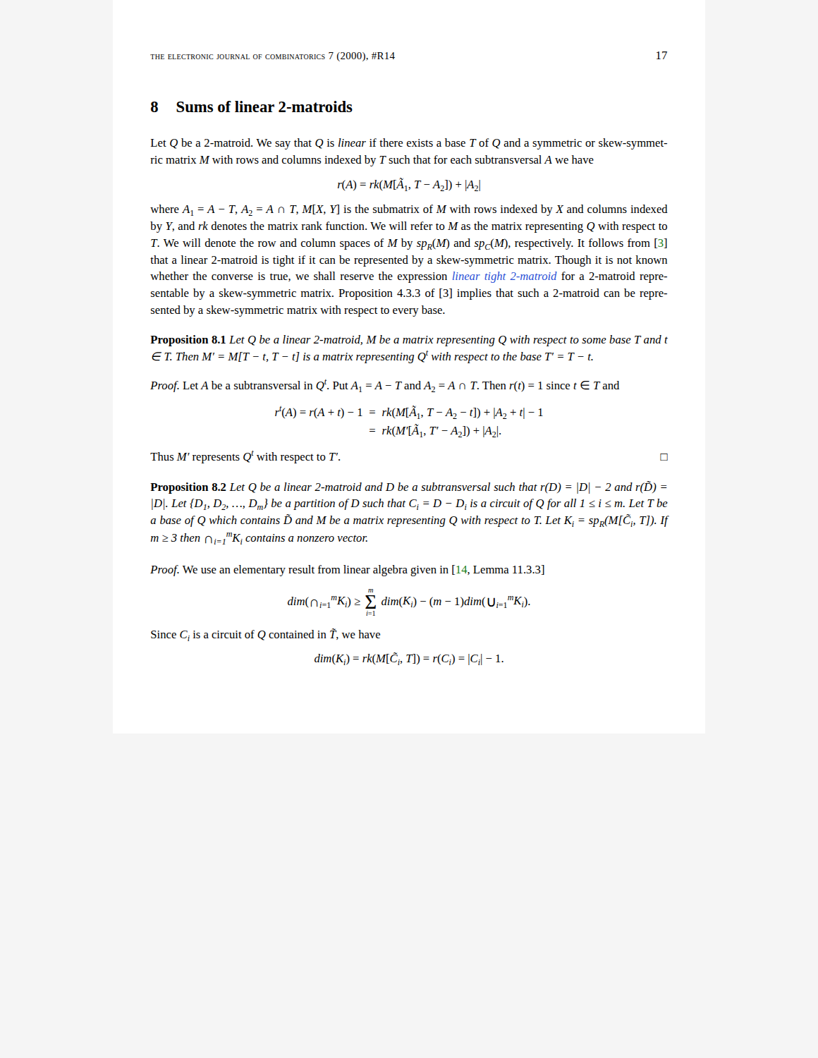the electronic journal of combinatorics 7 (2000), #R14 17
8 Sums of linear 2-matroids
Let Q be a 2-matroid. We say that Q is linear if there exists a base T of Q and a symmetric or skew-symmetric matrix M with rows and columns indexed by T such that for each subtransversal A we have
r(A) = rk(M[Ã1, T − A2]) + |A2|
where A1 = A − T, A2 = A ∩ T, M[X, Y] is the submatrix of M with rows indexed by X and columns indexed by Y, and rk denotes the matrix rank function. We will refer to M as the matrix representing Q with respect to T. We will denote the row and column spaces of M by spR(M) and spC(M), respectively. It follows from [3] that a linear 2-matroid is tight if it can be represented by a skew-symmetric matrix. Though it is not known whether the converse is true, we shall reserve the expression linear tight 2-matroid for a 2-matroid representable by a skew-symmetric matrix. Proposition 4.3.3 of [3] implies that such a 2-matroid can be represented by a skew-symmetric matrix with respect to every base.
Proposition 8.1 Let Q be a linear 2-matroid, M be a matrix representing Q with respect to some base T and t ∈ T. Then M′ = M[T − t, T − t] is a matrix representing Qt with respect to the base T′ = T − t.
Proof. Let A be a subtransversal in Qt. Put A1 = A − T and A2 = A ∩ T. Then r(t) = 1 since t ∈ T and
| r t ( A ) = r ( A + t ) − 1 | = | rk ( M [ Ã 1 , T − A 2 − t ]) + / A 2 + t / − 1 |
| | = | rk ( M′ [ Ã 1 , T′ − A 2 ]) + / A 2 /. |
Thus M′ represents Qt with respect to T′.□
Proposition 8.2 Let Q be a linear 2-matroid and D be a subtransversal such that r(D) = |D| − 2 and r(D̃) = |D|. Let {D1, D2, …, Dm} be a partition of D such that Ci = D − Di is a circuit of Q for all 1 ≤ i ≤ m. Let T be a base of Q which contains D̃ and M be a matrix representing Q with respect to T. Let Ki = spR(M[C̃i, T]). If m ≥ 3 then ∩i=1mKi contains a nonzero vector.
Proof. We use an elementary result from linear algebra given in [14, Lemma 11.3.3]
dim(∩i=1mKi) ≥ mΣi=1 dim(Ki) − (m − 1)dim(∪i=1mKi).
Since Ci is a circuit of Q contained in T̃, we have
dim(Ki) = rk(M[C̃i, T]) = r(Ci) = |Ci| − 1.